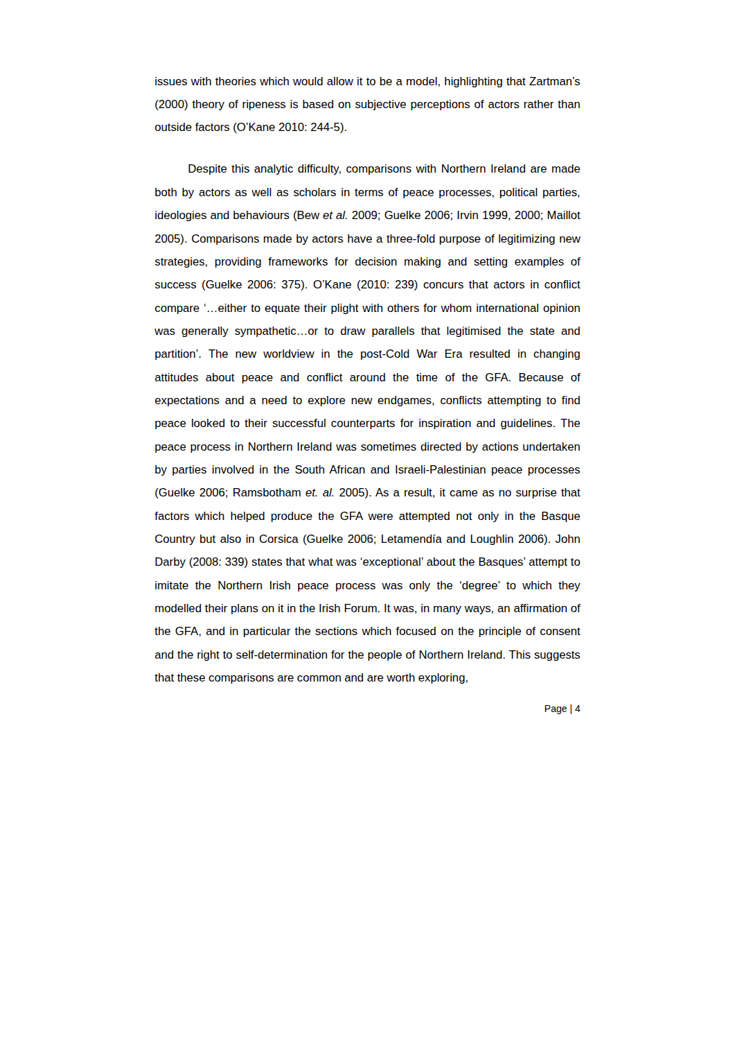issues with theories which would allow it to be a model, highlighting that Zartman’s (2000) theory of ripeness is based on subjective perceptions of actors rather than outside factors (O’Kane 2010: 244-5).
Despite this analytic difficulty, comparisons with Northern Ireland are made both by actors as well as scholars in terms of peace processes, political parties, ideologies and behaviours (Bew et al. 2009; Guelke 2006; Irvin 1999, 2000; Maillot 2005). Comparisons made by actors have a three-fold purpose of legitimizing new strategies, providing frameworks for decision making and setting examples of success (Guelke 2006: 375). O’Kane (2010: 239) concurs that actors in conflict compare ‘…either to equate their plight with others for whom international opinion was generally sympathetic…or to draw parallels that legitimised the state and partition’. The new worldview in the post-Cold War Era resulted in changing attitudes about peace and conflict around the time of the GFA. Because of expectations and a need to explore new endgames, conflicts attempting to find peace looked to their successful counterparts for inspiration and guidelines. The peace process in Northern Ireland was sometimes directed by actions undertaken by parties involved in the South African and Israeli-Palestinian peace processes (Guelke 2006; Ramsbotham et. al. 2005). As a result, it came as no surprise that factors which helped produce the GFA were attempted not only in the Basque Country but also in Corsica (Guelke 2006; Letamendía and Loughlin 2006). John Darby (2008: 339) states that what was ‘exceptional’ about the Basques’ attempt to imitate the Northern Irish peace process was only the ‘degree’ to which they modelled their plans on it in the Irish Forum. It was, in many ways, an affirmation of the GFA, and in particular the sections which focused on the principle of consent and the right to self-determination for the people of Northern Ireland. This suggests that these comparisons are common and are worth exploring,
Page | 4